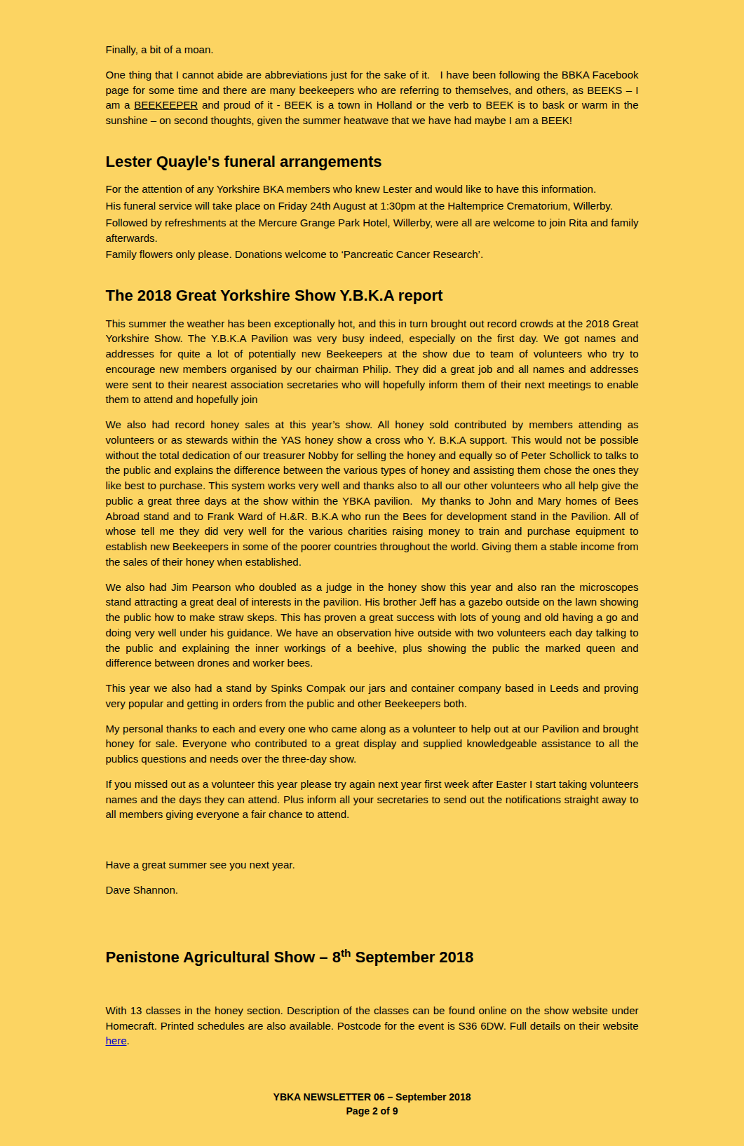Finally, a bit of a moan.
One thing that I cannot abide are abbreviations just for the sake of it. I have been following the BBKA Facebook page for some time and there are many beekeepers who are referring to themselves, and others, as BEEKS – I am a BEEKEEPER and proud of it - BEEK is a town in Holland or the verb to BEEK is to bask or warm in the sunshine – on second thoughts, given the summer heatwave that we have had maybe I am a BEEK!
Lester Quayle's funeral arrangements
For the attention of any Yorkshire BKA members who knew Lester and would like to have this information.
His funeral service will take place on Friday 24th August at 1:30pm at the Haltemprice Crematorium, Willerby.
Followed by refreshments at the Mercure Grange Park Hotel, Willerby, were all are welcome to join Rita and family afterwards.
Family flowers only please. Donations welcome to ‘Pancreatic Cancer Research’.
The 2018 Great Yorkshire Show Y.B.K.A report
This summer the weather has been exceptionally hot, and this in turn brought out record crowds at the 2018 Great Yorkshire Show. The Y.B.K.A Pavilion was very busy indeed, especially on the first day. We got names and addresses for quite a lot of potentially new Beekeepers at the show due to team of volunteers who try to encourage new members organised by our chairman Philip. They did a great job and all names and addresses were sent to their nearest association secretaries who will hopefully inform them of their next meetings to enable them to attend and hopefully join
We also had record honey sales at this year’s show. All honey sold contributed by members attending as volunteers or as stewards within the YAS honey show a cross who Y. B.K.A support. This would not be possible without the total dedication of our treasurer Nobby for selling the honey and equally so of Peter Schollick to talks to the public and explains the difference between the various types of honey and assisting them chose the ones they like best to purchase. This system works very well and thanks also to all our other volunteers who all help give the public a great three days at the show within the YBKA pavilion. My thanks to John and Mary homes of Bees Abroad stand and to Frank Ward of H.&R. B.K.A who run the Bees for development stand in the Pavilion. All of whose tell me they did very well for the various charities raising money to train and purchase equipment to establish new Beekeepers in some of the poorer countries throughout the world. Giving them a stable income from the sales of their honey when established.
We also had Jim Pearson who doubled as a judge in the honey show this year and also ran the microscopes stand attracting a great deal of interests in the pavilion. His brother Jeff has a gazebo outside on the lawn showing the public how to make straw skeps. This has proven a great success with lots of young and old having a go and doing very well under his guidance. We have an observation hive outside with two volunteers each day talking to the public and explaining the inner workings of a beehive, plus showing the public the marked queen and difference between drones and worker bees.
This year we also had a stand by Spinks Compak our jars and container company based in Leeds and proving very popular and getting in orders from the public and other Beekeepers both.
My personal thanks to each and every one who came along as a volunteer to help out at our Pavilion and brought honey for sale. Everyone who contributed to a great display and supplied knowledgeable assistance to all the publics questions and needs over the three-day show.
If you missed out as a volunteer this year please try again next year first week after Easter I start taking volunteers names and the days they can attend. Plus inform all your secretaries to send out the notifications straight away to all members giving everyone a fair chance to attend.
Have a great summer see you next year.
Dave Shannon.
Penistone Agricultural Show – 8th September 2018
With 13 classes in the honey section. Description of the classes can be found online on the show website under Homecraft. Printed schedules are also available. Postcode for the event is S36 6DW. Full details on their website here.
YBKA NEWSLETTER 06 – September 2018
Page 2 of 9